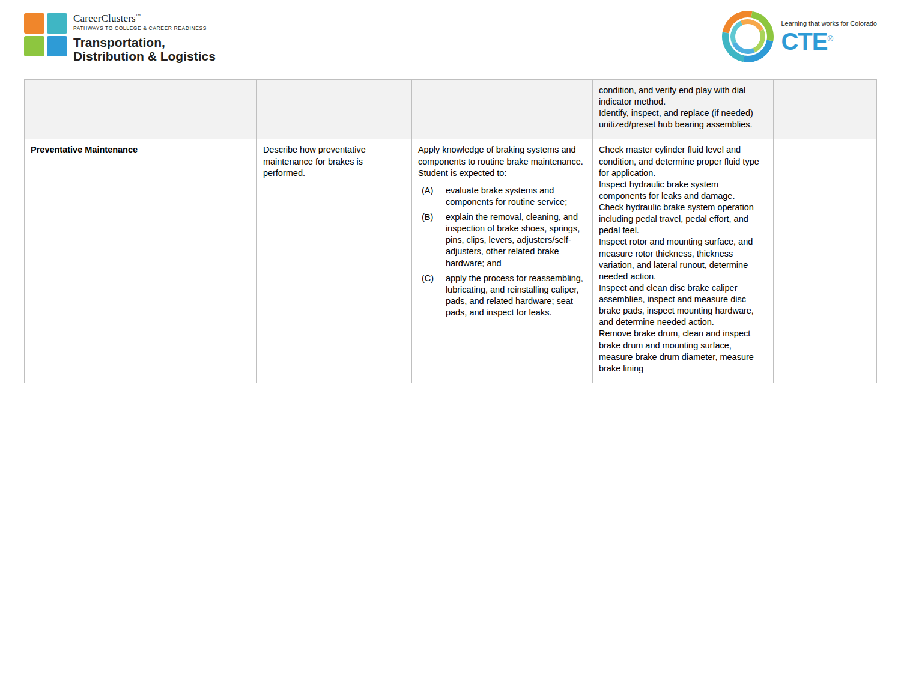CareerClusters™
PATHWAYS TO COLLEGE & CAREER READINESS
Transportation,
Distribution & Logistics
Learning that works for Colorado
CTE®
| | | | | condition, and verify end play with dial indicator method. Identify, inspect, and replace (if needed) unitized/preset hub bearing assemblies. | |
| Preventative Maintenance | | Describe how preventative maintenance for brakes is performed. | Apply knowledge of braking systems and components to routine brake maintenance. Student is expected to: (A) evaluate brake systems and components for routine service; (B) explain the removal, cleaning, and inspection of brake shoes, springs, pins, clips, levers, adjusters/self-adjusters, other related brake hardware; and (C) apply the process for reassembling, lubricating, and reinstalling caliper, pads, and related hardware; seat pads, and inspect for leaks. | Check master cylinder fluid level and condition, and determine proper fluid type for application. Inspect hydraulic brake system components for leaks and damage. Check hydraulic brake system operation including pedal travel, pedal effort, and pedal feel. Inspect rotor and mounting surface, and measure rotor thickness, thickness variation, and lateral runout, determine needed action. Inspect and clean disc brake caliper assemblies, inspect and measure disc brake pads, inspect mounting hardware, and determine needed action. Remove brake drum, clean and inspect brake drum and mounting surface, measure brake drum diameter, measure brake lining | |